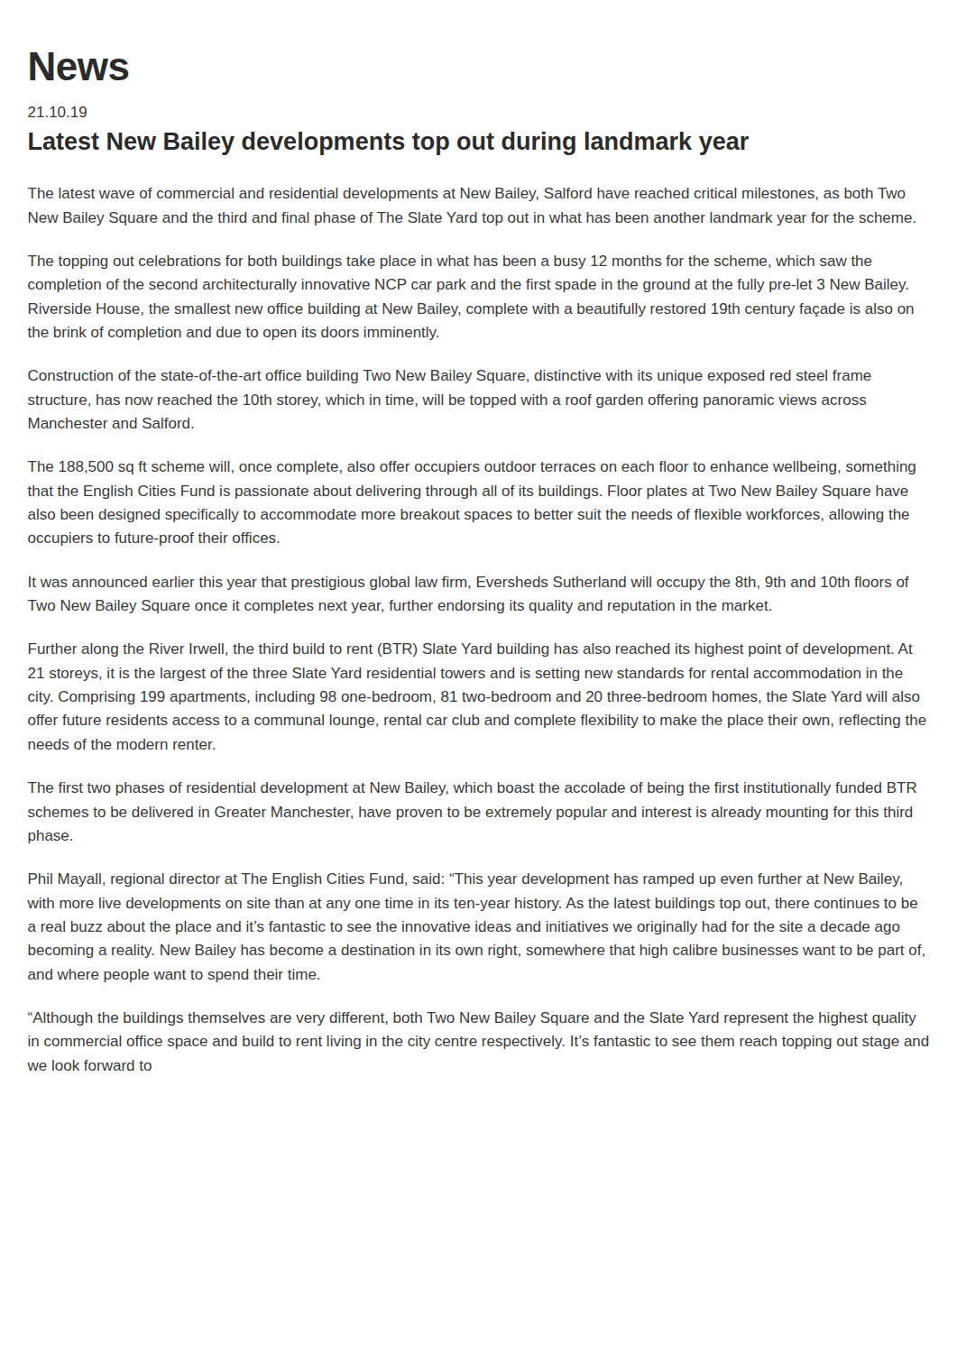News
21.10.19
Latest New Bailey developments top out during landmark year
The latest wave of commercial and residential developments at New Bailey, Salford have reached critical milestones, as both Two New Bailey Square and the third and final phase of The Slate Yard top out in what has been another landmark year for the scheme.
The topping out celebrations for both buildings take place in what has been a busy 12 months for the scheme, which saw the completion of the second architecturally innovative NCP car park and the first spade in the ground at the fully pre-let 3 New Bailey. Riverside House, the smallest new office building at New Bailey, complete with a beautifully restored 19th century façade is also on the brink of completion and due to open its doors imminently.
Construction of the state-of-the-art office building Two New Bailey Square, distinctive with its unique exposed red steel frame structure, has now reached the 10th storey, which in time, will be topped with a roof garden offering panoramic views across Manchester and Salford.
The 188,500 sq ft scheme will, once complete, also offer occupiers outdoor terraces on each floor to enhance wellbeing, something that the English Cities Fund is passionate about delivering through all of its buildings. Floor plates at Two New Bailey Square have also been designed specifically to accommodate more breakout spaces to better suit the needs of flexible workforces, allowing the occupiers to future-proof their offices.
It was announced earlier this year that prestigious global law firm, Eversheds Sutherland will occupy the 8th, 9th and 10th floors of Two New Bailey Square once it completes next year, further endorsing its quality and reputation in the market.
Further along the River Irwell, the third build to rent (BTR) Slate Yard building has also reached its highest point of development. At 21 storeys, it is the largest of the three Slate Yard residential towers and is setting new standards for rental accommodation in the city. Comprising 199 apartments, including 98 one-bedroom, 81 two-bedroom and 20 three-bedroom homes, the Slate Yard will also offer future residents access to a communal lounge, rental car club and complete flexibility to make the place their own, reflecting the needs of the modern renter.
The first two phases of residential development at New Bailey, which boast the accolade of being the first institutionally funded BTR schemes to be delivered in Greater Manchester, have proven to be extremely popular and interest is already mounting for this third phase.
Phil Mayall, regional director at The English Cities Fund, said: “This year development has ramped up even further at New Bailey, with more live developments on site than at any one time in its ten-year history. As the latest buildings top out, there continues to be a real buzz about the place and it’s fantastic to see the innovative ideas and initiatives we originally had for the site a decade ago becoming a reality. New Bailey has become a destination in its own right, somewhere that high calibre businesses want to be part of, and where people want to spend their time.
“Although the buildings themselves are very different, both Two New Bailey Square and the Slate Yard represent the highest quality in commercial office space and build to rent living in the city centre respectively. It’s fantastic to see them reach topping out stage and we look forward to